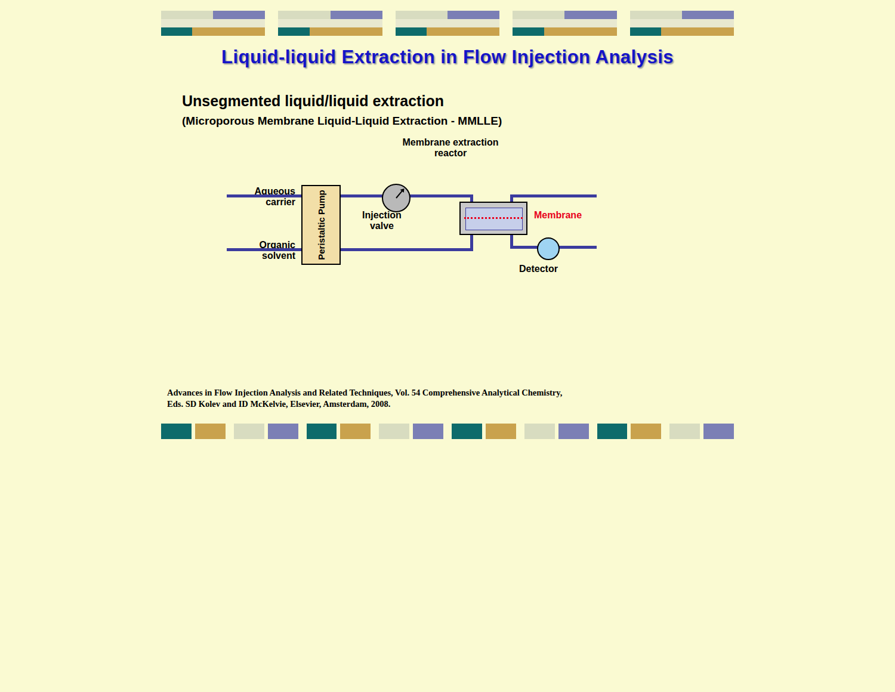Liquid-liquid Extraction in Flow Injection Analysis
Unsegmented liquid/liquid extraction
(Microporous Membrane Liquid-Liquid Extraction - MMLLE)
Membrane extraction
reactor
Aqueous
carrier
Organic
solvent
Injection
valve
Membrane
Detector
Peristaltic Pump
Advances in Flow Injection Analysis and Related Techniques, Vol. 54 Comprehensive Analytical Chemistry,
Eds. SD Kolev and ID McKelvie, Elsevier, Amsterdam, 2008.